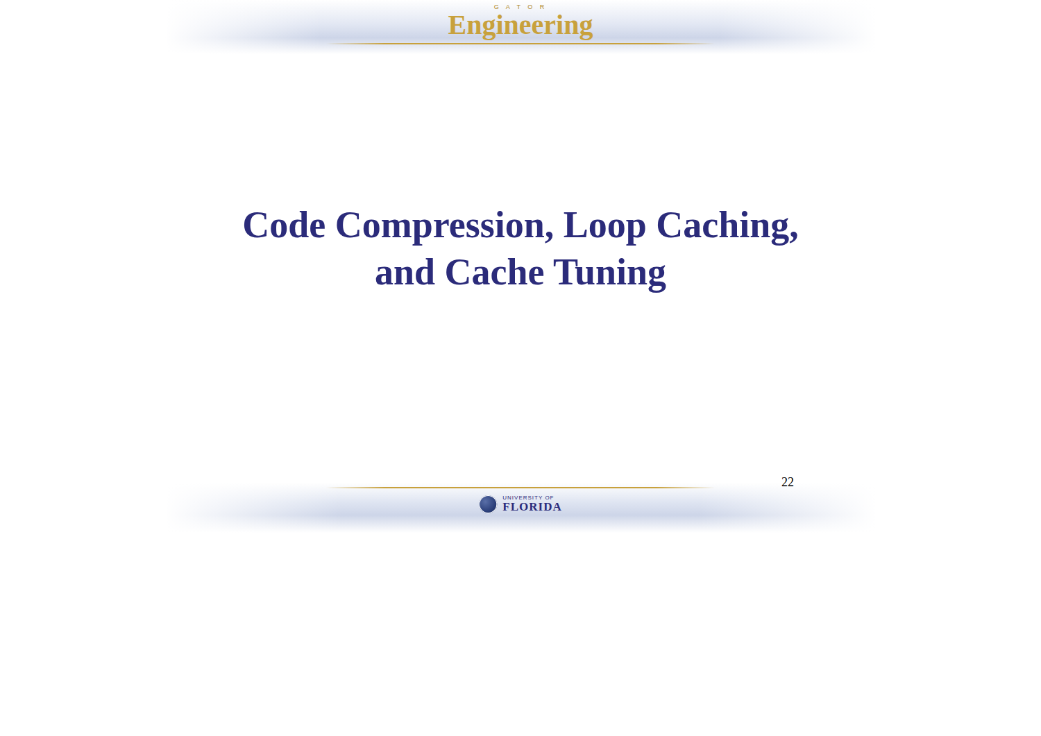G A T O R
Engineering
Code Compression, Loop Caching, and Cache Tuning
22
UNIVERSITY OF
FLORIDA